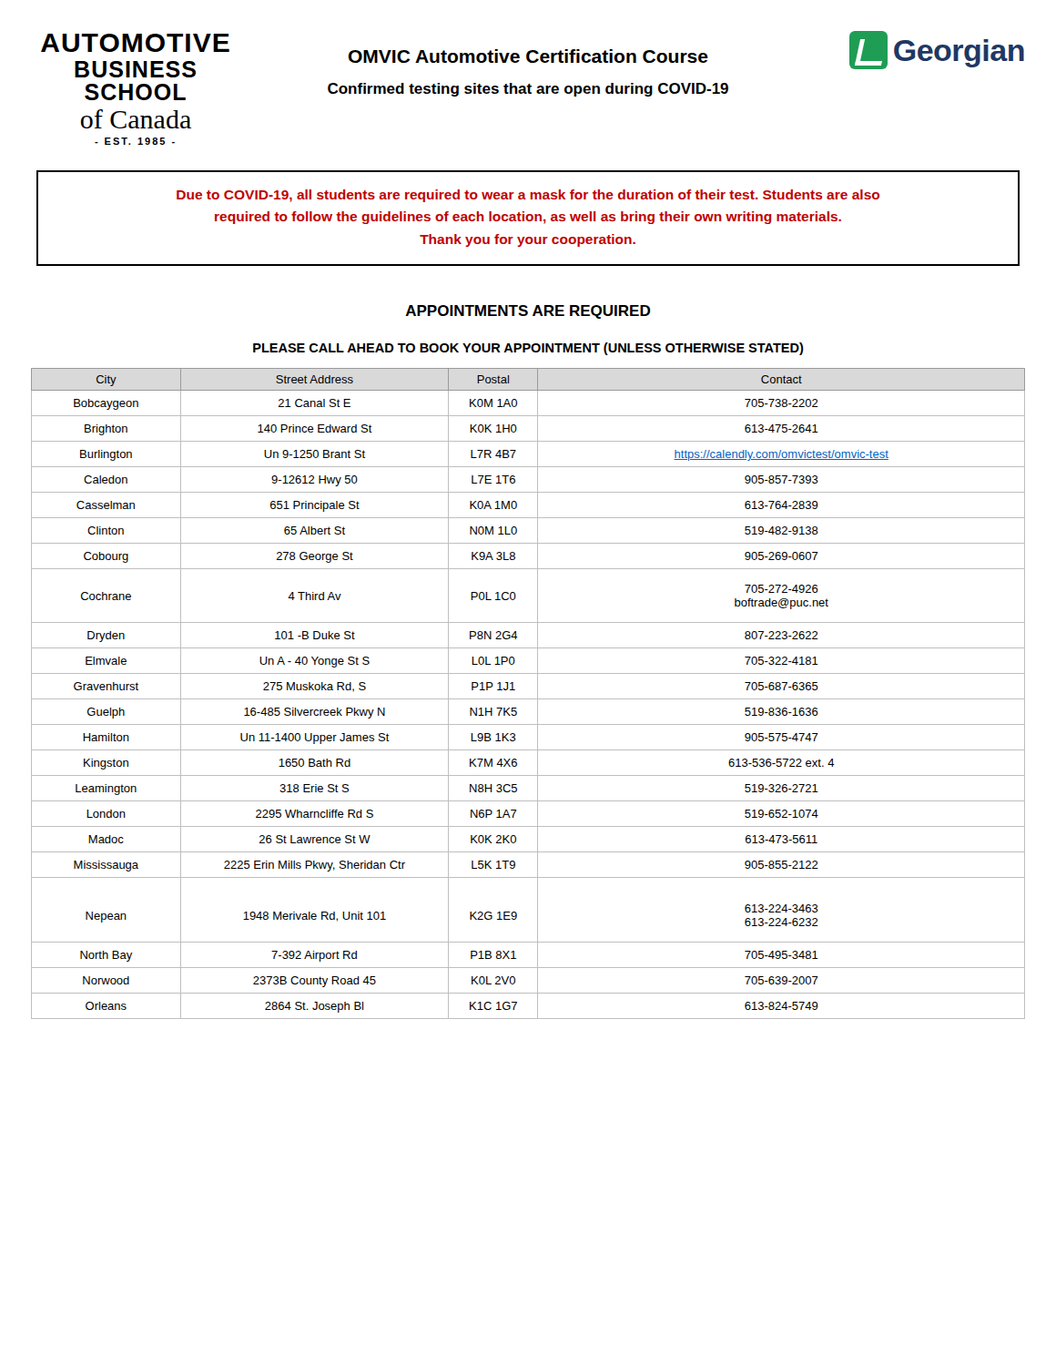AUTOMOTIVE
BUSINESS SCHOOL
of Canada
- EST. 1985 -
OMVIC Automotive Certification Course
Confirmed testing sites that are open during COVID-19
Georgian
Due to COVID-19, all students are required to wear a mask for the duration of their test. Students are also
required to follow the guidelines of each location, as well as bring their own writing materials.
Thank you for your cooperation.
APPOINTMENTS ARE REQUIRED
PLEASE CALL AHEAD TO BOOK YOUR APPOINTMENT (UNLESS OTHERWISE STATED)
| City | Street Address | Postal | Contact |
| --- | --- | --- | --- |
| Bobcaygeon | 21 Canal St E | K0M 1A0 | 705-738-2202 |
| Brighton | 140 Prince Edward St | K0K 1H0 | 613-475-2641 |
| Burlington | Un 9-1250 Brant St | L7R 4B7 | https://calendly.com/omvictest/omvic-test |
| Caledon | 9-12612 Hwy 50 | L7E 1T6 | 905-857-7393 |
| Casselman | 651 Principale St | K0A 1M0 | 613-764-2839 |
| Clinton | 65 Albert St | N0M 1L0 | 519-482-9138 |
| Cobourg | 278 George St | K9A 3L8 | 905-269-0607 |
| Cochrane | 4 Third Av | P0L 1C0 | 705-272-4926 boftrade@puc.net |
| Dryden | 101 -B Duke St | P8N 2G4 | 807-223-2622 |
| Elmvale | Un A - 40 Yonge St S | L0L 1P0 | 705-322-4181 |
| Gravenhurst | 275 Muskoka Rd, S | P1P 1J1 | 705-687-6365 |
| Guelph | 16-485 Silvercreek Pkwy N | N1H 7K5 | 519-836-1636 |
| Hamilton | Un 11-1400 Upper James St | L9B 1K3 | 905-575-4747 |
| Kingston | 1650 Bath Rd | K7M 4X6 | 613-536-5722 ext. 4 |
| Leamington | 318 Erie St S | N8H 3C5 | 519-326-2721 |
| London | 2295 Wharncliffe Rd S | N6P 1A7 | 519-652-1074 |
| Madoc | 26 St Lawrence St W | K0K 2K0 | 613-473-5611 |
| Mississauga | 2225 Erin Mills Pkwy, Sheridan Ctr | L5K 1T9 | 905-855-2122 |
| Nepean | 1948 Merivale Rd, Unit 101 | K2G 1E9 | 613-224-3463 613-224-6232 |
| North Bay | 7-392 Airport Rd | P1B 8X1 | 705-495-3481 |
| Norwood | 2373B County Road 45 | K0L 2V0 | 705-639-2007 |
| Orleans | 2864 St. Joseph Bl | K1C 1G7 | 613-824-5749 |